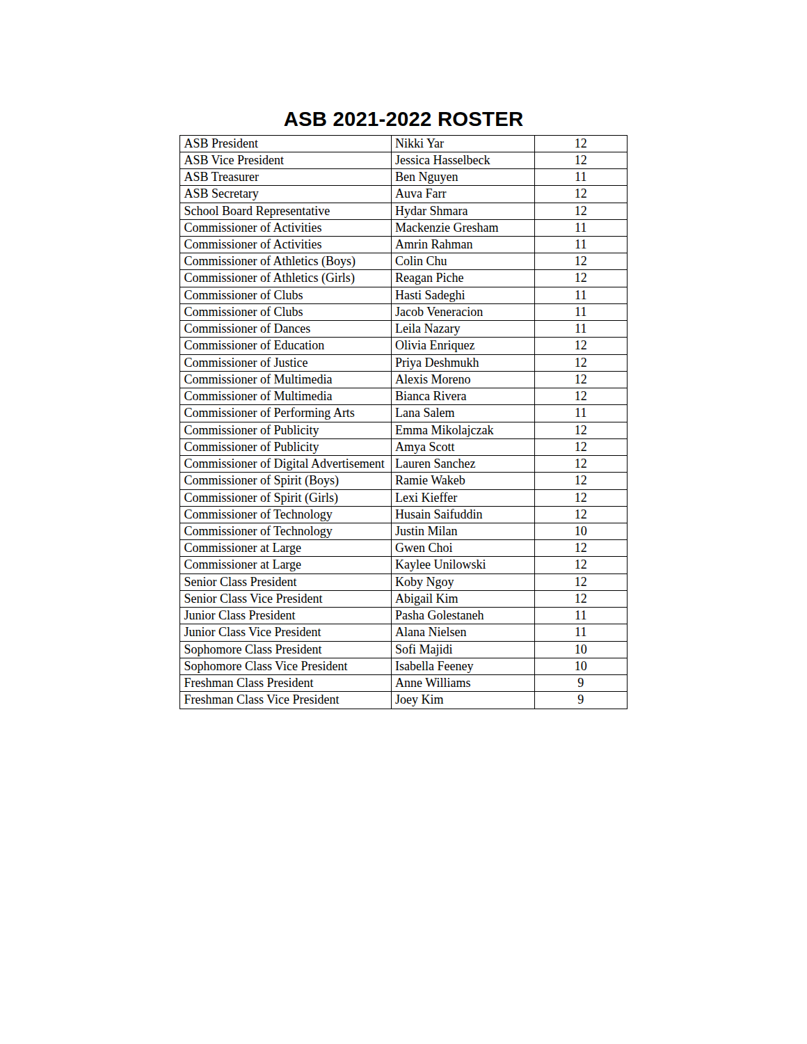ASB 2021-2022 ROSTER
| ASB President | Nikki Yar | 12 |
| ASB Vice President | Jessica Hasselbeck | 12 |
| ASB Treasurer | Ben Nguyen | 11 |
| ASB Secretary | Auva Farr | 12 |
| School Board Representative | Hydar Shmara | 12 |
| Commissioner of Activities | Mackenzie Gresham | 11 |
| Commissioner of Activities | Amrin Rahman | 11 |
| Commissioner of Athletics (Boys) | Colin Chu | 12 |
| Commissioner of Athletics (Girls) | Reagan Piche | 12 |
| Commissioner of Clubs | Hasti Sadeghi | 11 |
| Commissioner of Clubs | Jacob Veneracion | 11 |
| Commissioner of Dances | Leila Nazary | 11 |
| Commissioner of Education | Olivia Enriquez | 12 |
| Commissioner of Justice | Priya Deshmukh | 12 |
| Commissioner of Multimedia | Alexis Moreno | 12 |
| Commissioner of Multimedia | Bianca Rivera | 12 |
| Commissioner of Performing Arts | Lana Salem | 11 |
| Commissioner of Publicity | Emma Mikolajczak | 12 |
| Commissioner of Publicity | Amya Scott | 12 |
| Commissioner of Digital Advertisement | Lauren Sanchez | 12 |
| Commissioner of Spirit (Boys) | Ramie Wakeb | 12 |
| Commissioner of Spirit (Girls) | Lexi Kieffer | 12 |
| Commissioner of Technology | Husain Saifuddin | 12 |
| Commissioner of Technology | Justin Milan | 10 |
| Commissioner at Large | Gwen Choi | 12 |
| Commissioner at Large | Kaylee Unilowski | 12 |
| Senior Class President | Koby Ngoy | 12 |
| Senior Class Vice President | Abigail Kim | 12 |
| Junior Class President | Pasha Golestaneh | 11 |
| Junior Class Vice President | Alana Nielsen | 11 |
| Sophomore Class President | Sofi Majidi | 10 |
| Sophomore Class Vice President | Isabella Feeney | 10 |
| Freshman Class President | Anne Williams | 9 |
| Freshman Class Vice President | Joey Kim | 9 |